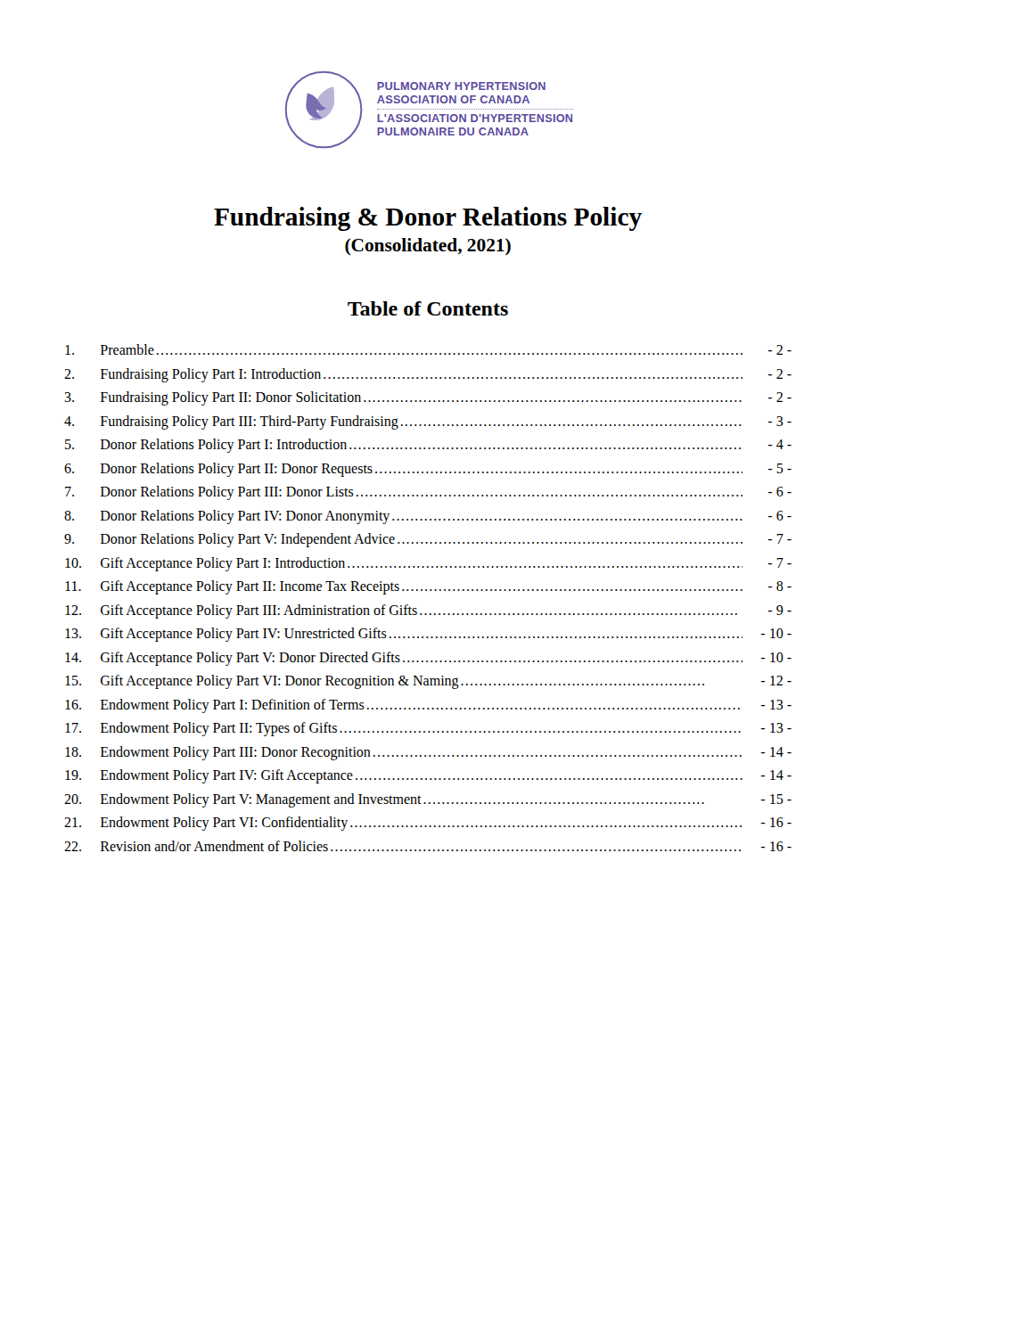Pulmonary Hypertension
Association of Canada
L'Association d'Hypertension
Pulmonaire du Canada
Fundraising & Donor Relations Policy (Consolidated, 2021)
Table of Contents
Preamble..........................................................................................................................................................- 2 -
Fundraising Policy Part I: Introduction.................................................................................................- 2 -
Fundraising Policy Part II: Donor Solicitation.......................................................................................- 2 -
Fundraising Policy Part III: Third-Party Fundraising..........................................................................- 3 -
Donor Relations Policy Part I: Introduction..........................................................................................- 4 -
Donor Relations Policy Part II: Donor Requests...................................................................................- 5 -
Donor Relations Policy Part III: Donor Lists..........................................................................................- 6 -
Donor Relations Policy Part IV: Donor Anonymity.............................................................................- 6 -
Donor Relations Policy Part V: Independent Advice...........................................................................- 7 -
Gift Acceptance Policy Part I: Introduction.............................................................................................- 7 -
Gift Acceptance Policy Part II: Income Tax Receipts...........................................................................- 8 -
Gift Acceptance Policy Part III: Administration of Gifts.....................................................................- 9 -
Gift Acceptance Policy Part IV: Unrestricted Gifts.............................................................................- 10 -
Gift Acceptance Policy Part V: Donor Directed Gifts..........................................................................- 10 -
Gift Acceptance Policy Part VI: Donor Recognition & Naming.....................................................- 12 -
Endowment Policy Part I: Definition of Terms.....................................................................................- 13 -
Endowment Policy Part II: Types of Gifts.............................................................................................- 13 -
Endowment Policy Part III: Donor Recognition.................................................................................- 14 -
Endowment Policy Part IV: Gift Acceptance.......................................................................................- 14 -
Endowment Policy Part V: Management and Investment.............................................................- 15 -
Endowment Policy Part VI: Confidentiality.........................................................................................- 16 -
Revision and/or Amendment of Policies.............................................................................................- 16 -